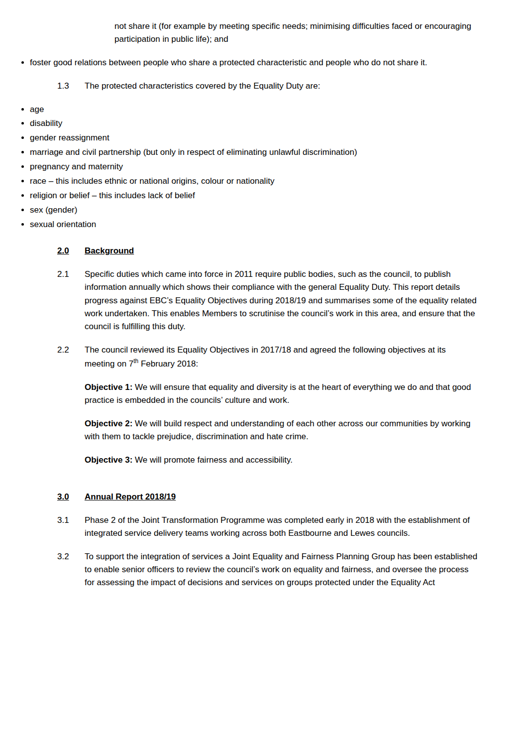not share it (for example by meeting specific needs; minimising difficulties faced or encouraging participation in public life); and
foster good relations between people who share a protected characteristic and people who do not share it.
1.3
The protected characteristics covered by the Equality Duty are:
age
disability
gender reassignment
marriage and civil partnership (but only in respect of eliminating unlawful discrimination)
pregnancy and maternity
race – this includes ethnic or national origins, colour or nationality
religion or belief – this includes lack of belief
sex (gender)
sexual orientation
2.0 Background
2.1
Specific duties which came into force in 2011 require public bodies, such as the council, to publish information annually which shows their compliance with the general Equality Duty. This report details progress against EBC’s Equality Objectives during 2018/19 and summarises some of the equality related work undertaken. This enables Members to scrutinise the council’s work in this area, and ensure that the council is fulfilling this duty.
2.2
The council reviewed its Equality Objectives in 2017/18 and agreed the following objectives at its meeting on 7th February 2018:
Objective 1: We will ensure that equality and diversity is at the heart of everything we do and that good practice is embedded in the councils’ culture and work.
Objective 2: We will build respect and understanding of each other across our communities by working with them to tackle prejudice, discrimination and hate crime.
Objective 3: We will promote fairness and accessibility.
3.0 Annual Report 2018/19
3.1
Phase 2 of the Joint Transformation Programme was completed early in 2018 with the establishment of integrated service delivery teams working across both Eastbourne and Lewes councils.
3.2
To support the integration of services a Joint Equality and Fairness Planning Group has been established to enable senior officers to review the council’s work on equality and fairness, and oversee the process for assessing the impact of decisions and services on groups protected under the Equality Act